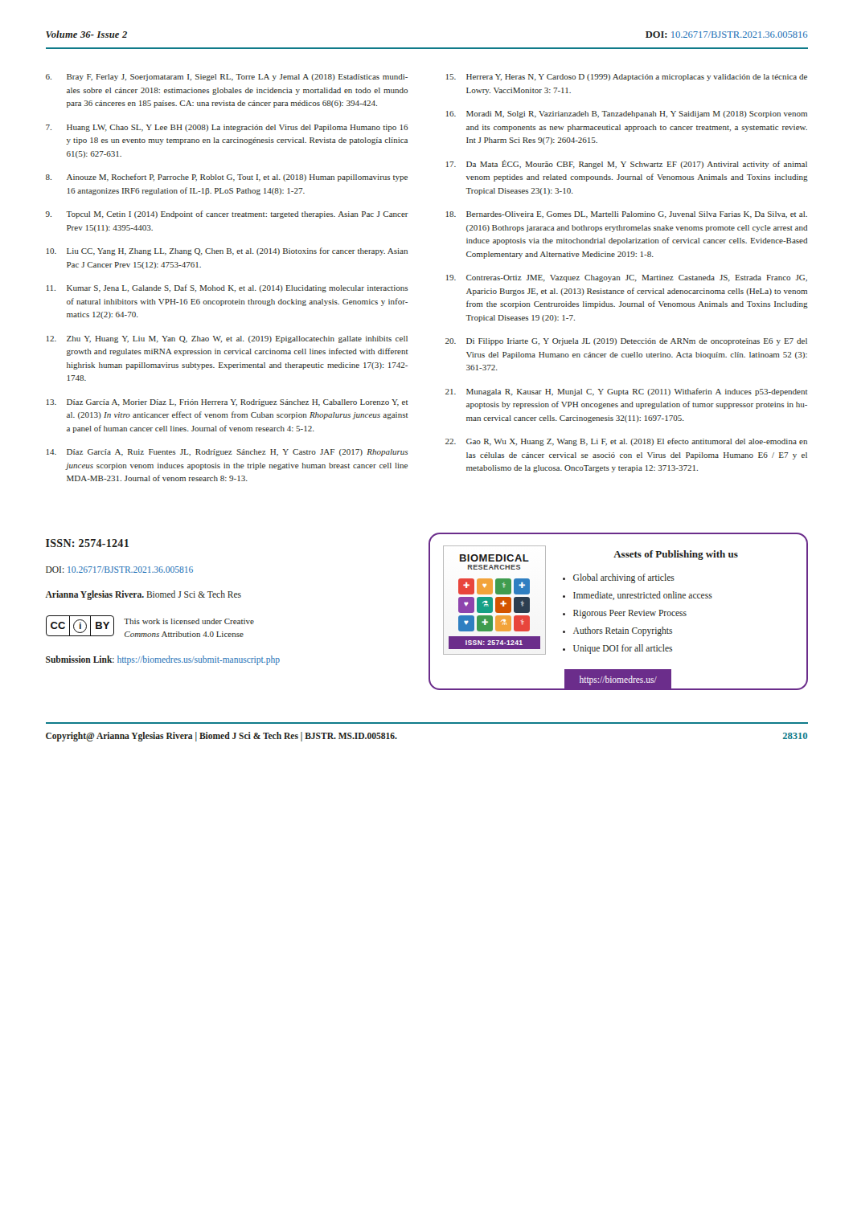Volume 36- Issue 2
DOI: 10.26717/BJSTR.2021.36.005816
6. Bray F, Ferlay J, Soerjomataram I, Siegel RL, Torre LA y Jemal A (2018) Estadísticas mundiales sobre el cáncer 2018: estimaciones globales de incidencia y mortalidad en todo el mundo para 36 cánceres en 185 países. CA: una revista de cáncer para médicos 68(6): 394-424.
7. Huang LW, Chao SL, Y Lee BH (2008) La integración del Virus del Papiloma Humano tipo 16 y tipo 18 es un evento muy temprano en la carcinogénesis cervical. Revista de patología clínica 61(5): 627-631.
8. Ainouze M, Rochefort P, Parroche P, Roblot G, Tout I, et al. (2018) Human papillomavirus type 16 antagonizes IRF6 regulation of IL-1β. PLoS Pathog 14(8): 1-27.
9. Topcul M, Cetin I (2014) Endpoint of cancer treatment: targeted therapies. Asian Pac J Cancer Prev 15(11): 4395-4403.
10. Liu CC, Yang H, Zhang LL, Zhang Q, Chen B, et al. (2014) Biotoxins for cancer therapy. Asian Pac J Cancer Prev 15(12): 4753-4761.
11. Kumar S, Jena L, Galande S, Daf S, Mohod K, et al. (2014) Elucidating molecular interactions of natural inhibitors with VPH-16 E6 oncoprotein through docking analysis. Genomics y informatics 12(2): 64-70.
12. Zhu Y, Huang Y, Liu M, Yan Q, Zhao W, et al. (2019) Epigallocatechin gallate inhibits cell growth and regulates miRNA expression in cervical carcinoma cell lines infected with different highrisk human papillomavirus subtypes. Experimental and therapeutic medicine 17(3): 1742-1748.
13. Díaz García A, Morier Díaz L, Frión Herrera Y, Rodríguez Sánchez H, Caballero Lorenzo Y, et al. (2013) In vitro anticancer effect of venom from Cuban scorpion Rhopalurus junceus against a panel of human cancer cell lines. Journal of venom research 4: 5-12.
14. Díaz García A, Ruiz Fuentes JL, Rodríguez Sánchez H, Y Castro JAF (2017) Rhopalurus junceus scorpion venom induces apoptosis in the triple negative human breast cancer cell line MDA-MB-231. Journal of venom research 8: 9-13.
15. Herrera Y, Heras N, Y Cardoso D (1999) Adaptación a microplacas y validación de la técnica de Lowry. VacciMonitor 3: 7-11.
16. Moradi M, Solgi R, Vazirianzadeh B, Tanzadehpanah H, Y Saidijam M (2018) Scorpion venom and its components as new pharmaceutical approach to cancer treatment, a systematic review. Int J Pharm Sci Res 9(7): 2604-2615.
17. Da Mata ÉCG, Mourão CBF, Rangel M, Y Schwartz EF (2017) Antiviral activity of animal venom peptides and related compounds. Journal of Venomous Animals and Toxins including Tropical Diseases 23(1): 3-10.
18. Bernardes-Oliveira E, Gomes DL, Martelli Palomino G, Juvenal Silva Farias K, Da Silva, et al. (2016) Bothrops jararaca and bothrops erythromelas snake venoms promote cell cycle arrest and induce apoptosis via the mitochondrial depolarization of cervical cancer cells. Evidence-Based Complementary and Alternative Medicine 2019: 1-8.
19. Contreras-Ortiz JME, Vazquez Chagoyan JC, Martinez Castaneda JS, Estrada Franco JG, Aparicio Burgos JE, et al. (2013) Resistance of cervical adenocarcinoma cells (HeLa) to venom from the scorpion Centruroides limpidus. Journal of Venomous Animals and Toxins Including Tropical Diseases 19 (20): 1-7.
20. Di Filippo Iriarte G, Y Orjuela JL (2019) Detección de ARNm de oncoproteínas E6 y E7 del Virus del Papiloma Humano en cáncer de cuello uterino. Acta bioquím. clín. latinoam 52 (3): 361-372.
21. Munagala R, Kausar H, Munjal C, Y Gupta RC (2011) Withaferin A induces p53-dependent apoptosis by repression of VPH oncogenes and upregulation of tumor suppressor proteins in human cervical cancer cells. Carcinogenesis 32(11): 1697-1705.
22. Gao R, Wu X, Huang Z, Wang B, Li F, et al. (2018) El efecto antitumoral del aloe-emodina en las células de cáncer cervical se asoció con el Virus del Papiloma Humano E6 / E7 y el metabolismo de la glucosa. OncoTargets y terapia 12: 3713-3721.
ISSN: 2574-1241
DOI: 10.26717/BJSTR.2021.36.005816
Arianna Yglesias Rivera. Biomed J Sci & Tech Res
CC
i
BY
This work is licensed under Creative
Commons Attribution 4.0 License
Submission Link: https://biomedres.us/submit-manuscript.php
BIOMEDICALRESEARCHES
✚
♥
⚕
✚
♥
⚗
✚
⚕
♥
✚
⚗
⚕
ISSN: 2574-1241
Assets of Publishing with us
Global archiving of articles
Immediate, unrestricted online access
Rigorous Peer Review Process
Authors Retain Copyrights
Unique DOI for all articles
https://biomedres.us/
Copyright@ Arianna Yglesias Rivera | Biomed J Sci & Tech Res | BJSTR. MS.ID.005816.
28310